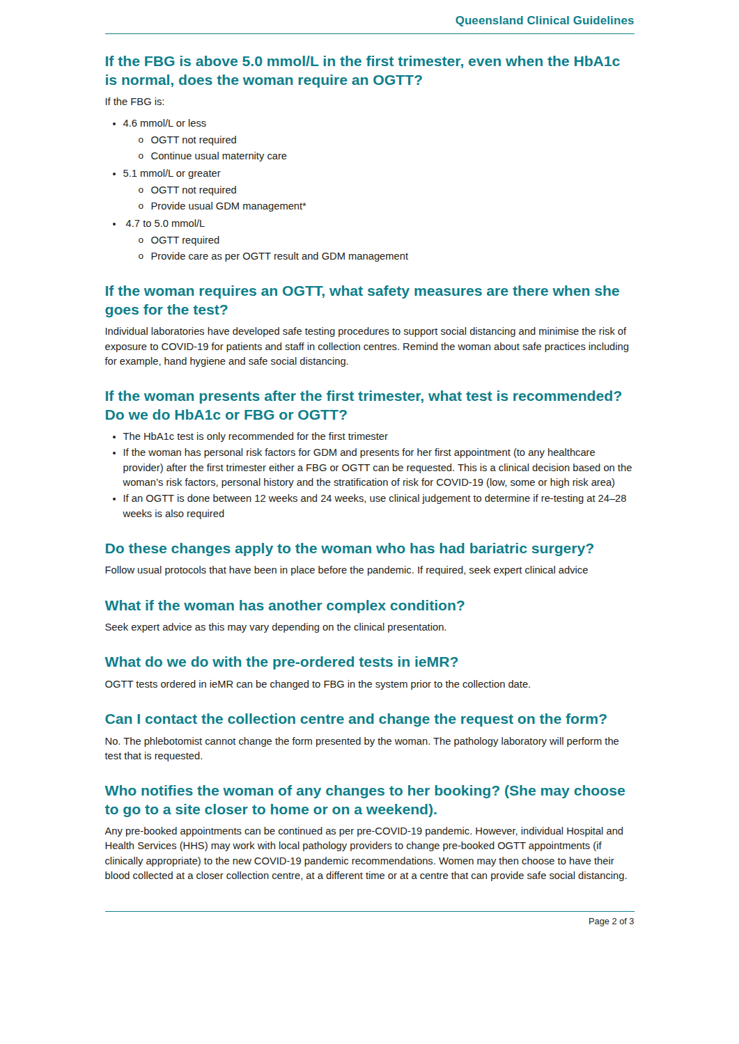Queensland Clinical Guidelines
If the FBG is above 5.0 mmol/L in the first trimester, even when the HbA1c is normal, does the woman require an OGTT?
If the FBG is:
4.6 mmol/L or less
OGTT not required
Continue usual maternity care
5.1 mmol/L or greater
OGTT not required
Provide usual GDM management*
4.7 to 5.0 mmol/L
OGTT required
Provide care as per OGTT result and GDM management
If the woman requires an OGTT, what safety measures are there when she goes for the test?
Individual laboratories have developed safe testing procedures to support social distancing and minimise the risk of exposure to COVID-19 for patients and staff in collection centres. Remind the woman about safe practices including for example, hand hygiene and safe social distancing.
If the woman presents after the first trimester, what test is recommended? Do we do HbA1c or FBG or OGTT?
The HbA1c test is only recommended for the first trimester
If the woman has personal risk factors for GDM and presents for her first appointment (to any healthcare provider) after the first trimester either a FBG or OGTT can be requested. This is a clinical decision based on the woman’s risk factors, personal history and the stratification of risk for COVID-19 (low, some or high risk area)
If an OGTT is done between 12 weeks and 24 weeks, use clinical judgement to determine if re-testing at 24–28 weeks is also required
Do these changes apply to the woman who has had bariatric surgery?
Follow usual protocols that have been in place before the pandemic. If required, seek expert clinical advice
What if the woman has another complex condition?
Seek expert advice as this may vary depending on the clinical presentation.
What do we do with the pre-ordered tests in ieMR?
OGTT tests ordered in ieMR can be changed to FBG in the system prior to the collection date.
Can I contact the collection centre and change the request on the form?
No. The phlebotomist cannot change the form presented by the woman. The pathology laboratory will perform the test that is requested.
Who notifies the woman of any changes to her booking? (She may choose to go to a site closer to home or on a weekend).
Any pre-booked appointments can be continued as per pre-COVID-19 pandemic. However, individual Hospital and Health Services (HHS) may work with local pathology providers to change pre-booked OGTT appointments (if clinically appropriate) to the new COVID-19 pandemic recommendations. Women may then choose to have their blood collected at a closer collection centre, at a different time or at a centre that can provide safe social distancing.
Page 2 of 3